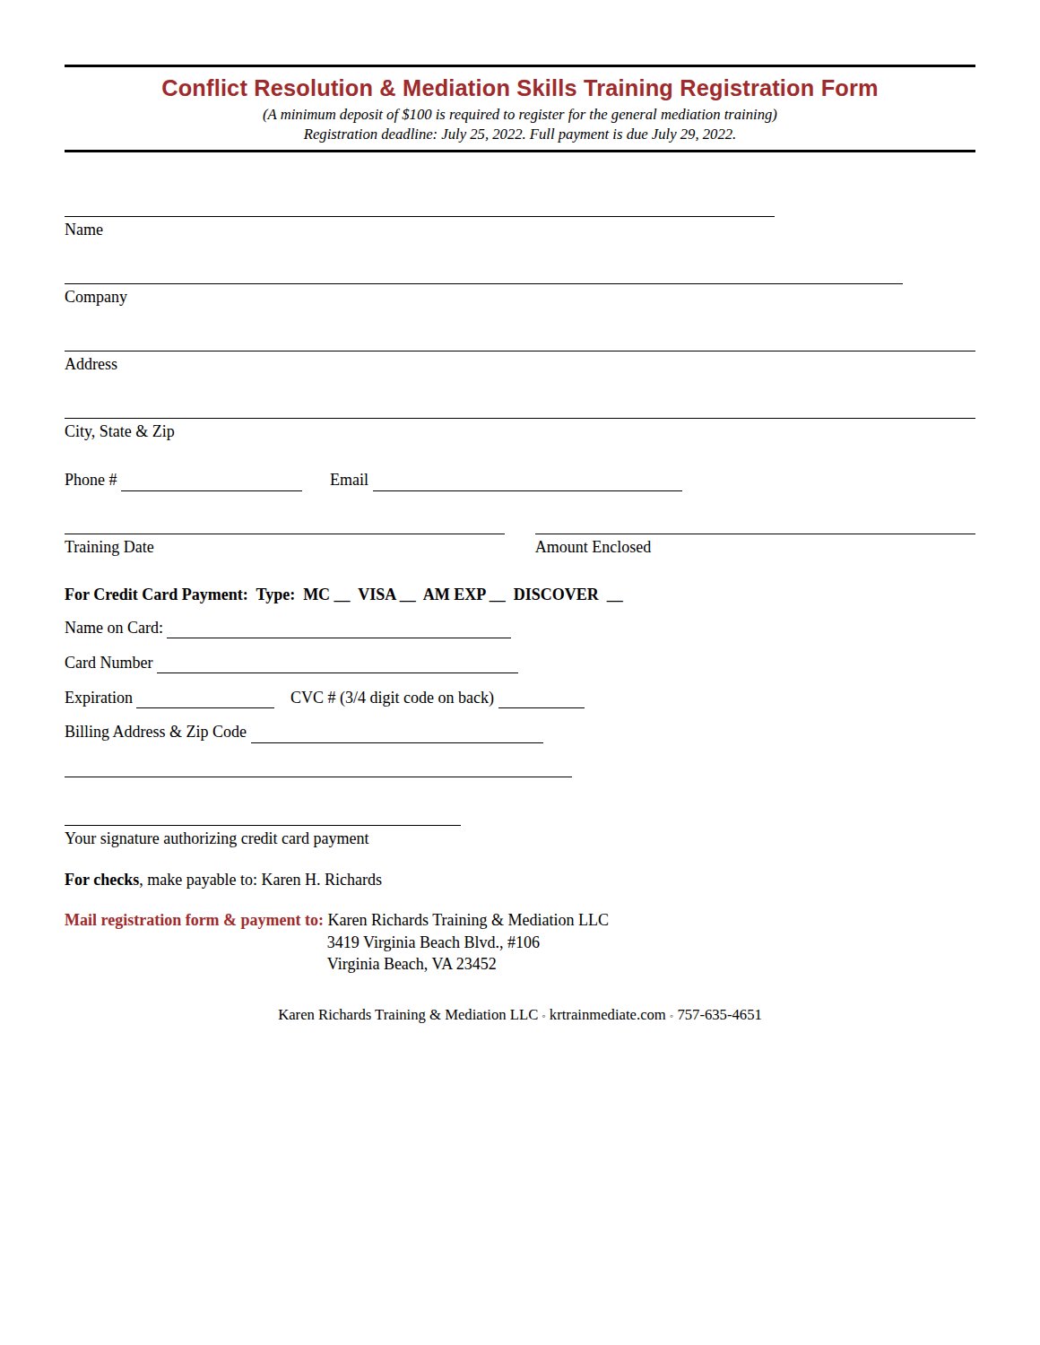Conflict Resolution & Mediation Skills Training Registration Form
(A minimum deposit of $100 is required to register for the general mediation training)
Registration deadline: July 25, 2022. Full payment is due July 29, 2022.
Name
Company
Address
City, State & Zip
Phone # Email
Training Date
Amount Enclosed
For Credit Card Payment: Type: MC __ VISA __ AM EXP __ DISCOVER __
Name on Card:
Card Number
Expiration CVC # (3/4 digit code on back)
Billing Address & Zip Code
Your signature authorizing credit card payment
For checks, make payable to: Karen H. Richards
Mail registration form & payment to: Karen Richards Training & Mediation LLC
3419 Virginia Beach Blvd., #106
Virginia Beach, VA 23452
Karen Richards Training & Mediation LLC ◦ krtrainmediate.com ◦ 757-635-4651